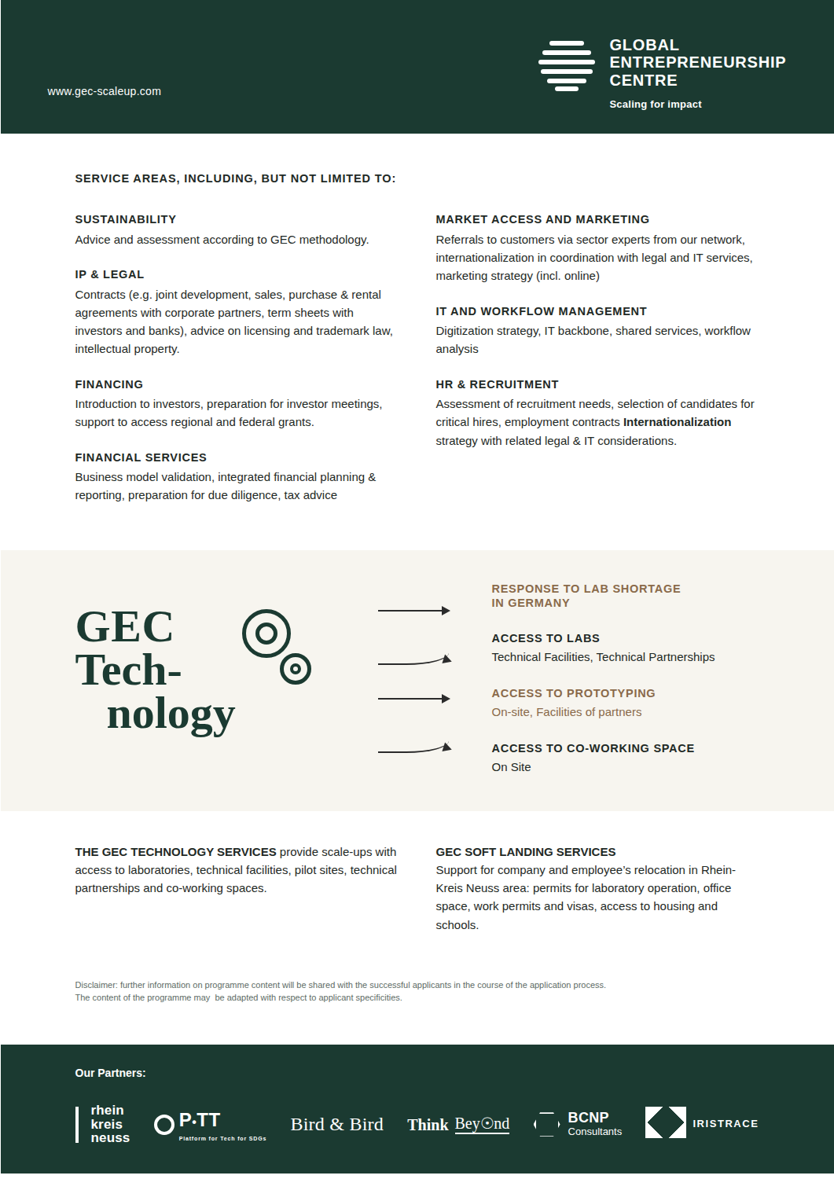www.gec-scaleup.com
Global
Entrepreneurship
Centre
Scaling for impact
Service areas, including, but not limited to:
Sustainability
Advice and assessment according to GEC methodology.
IP & Legal
Contracts (e.g. joint development, sales, purchase & rental agreements with corporate partners, term sheets with investors and banks), advice on licensing and trademark law, intellectual property.
Financing
Introduction to investors, preparation for investor meetings, support to access regional and federal grants.
Financial Services
Business model validation, integrated financial planning & reporting, preparation for due diligence, tax advice
Market Access and Marketing
Referrals to customers via sector experts from our network, internationalization in coordination with legal and IT services, marketing strategy (incl. online)
IT and Workflow Management
Digitization strategy, IT backbone, shared services, workflow analysis
HR & Recruitment
Assessment of recruitment needs, selection of candidates for critical hires, employment contracts Internationalization strategy with related legal & IT considerations.
GEC
Tech-
nology
Response to lab shortage
in Germany
Access to labs
Technical Facilities, Technical Partnerships
Access to prototyping
On-site, Facilities of partners
Access to co-working space
On Site
THE GEC TECHNOLOGY SERVICES provide scale-ups with access to laboratories, technical facilities, pilot sites, technical partnerships and co-working spaces.
GEC SOFT LANDING SERVICES
Support for company and employee’s relocation in Rhein-Kreis Neuss area: permits for laboratory operation, office space, work permits and visas, access to housing and schools.
Disclaimer: further information on programme content will be shared with the successful applicants in the course of the application process.
The content of the programme may be adapted with respect to applicant specificities.
Our Partners:
rhein
kreis
neuss
P•TTPlatform for Tech for SDGs
Bird & Bird
Think Bey☉nd
BCNP Consultants
IRISTRACE